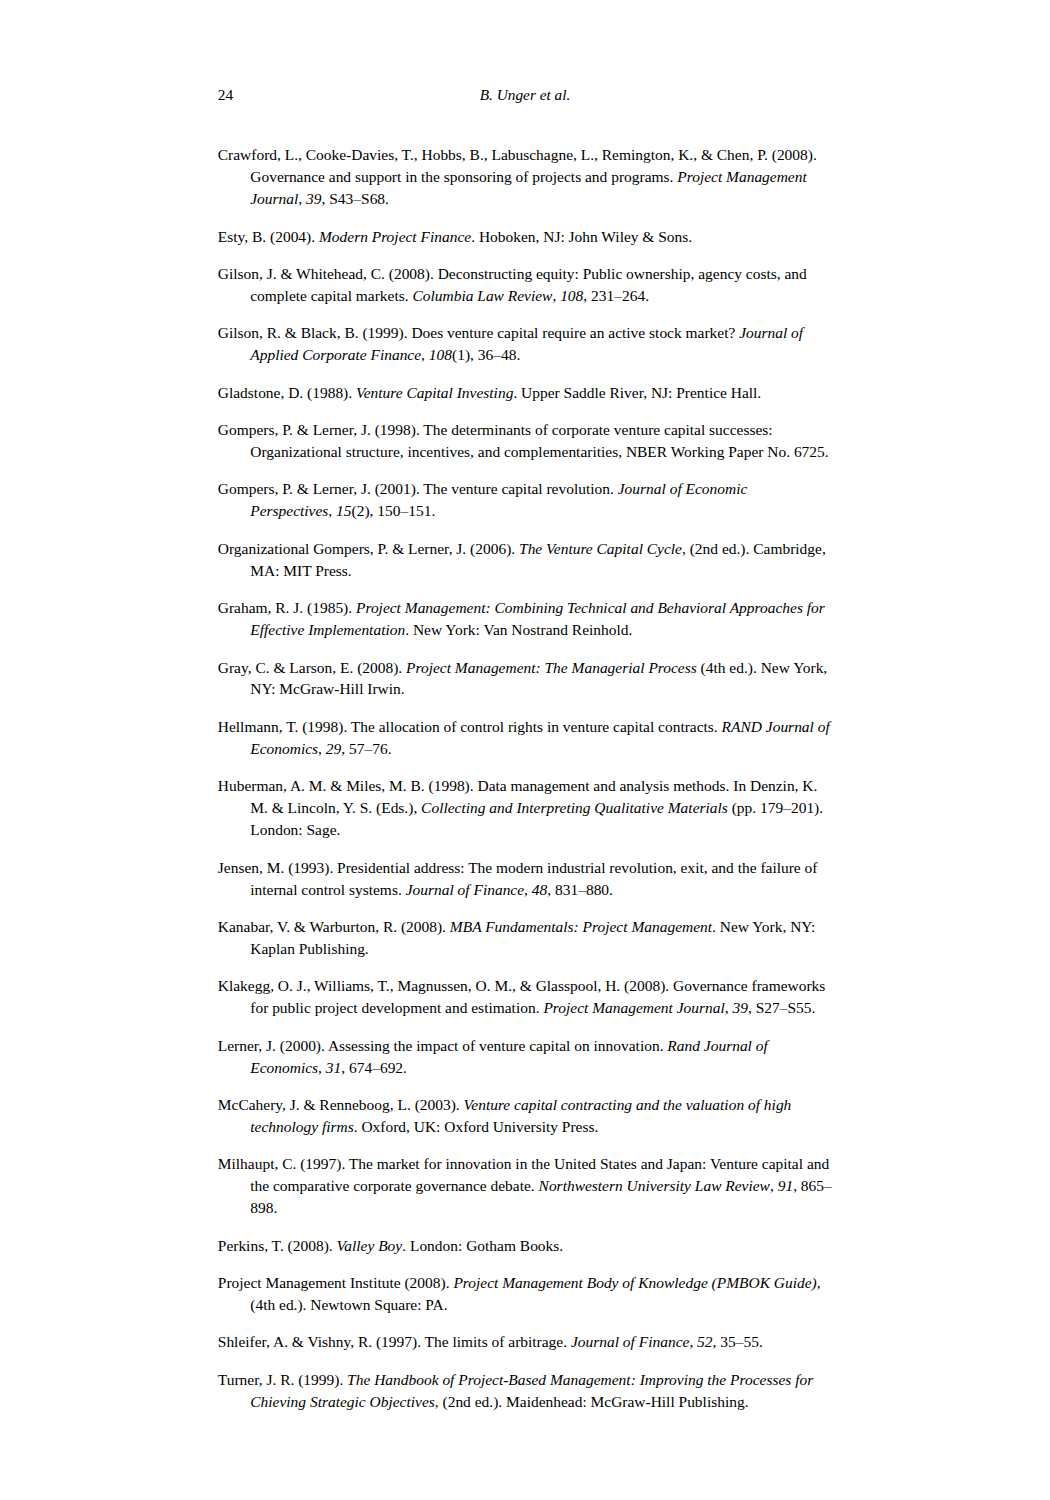24 B. Unger et al.
Crawford, L., Cooke-Davies, T., Hobbs, B., Labuschagne, L., Remington, K., & Chen, P. (2008). Governance and support in the sponsoring of projects and programs. Project Management Journal, 39, S43–S68.
Esty, B. (2004). Modern Project Finance. Hoboken, NJ: John Wiley & Sons.
Gilson, J. & Whitehead, C. (2008). Deconstructing equity: Public ownership, agency costs, and complete capital markets. Columbia Law Review, 108, 231–264.
Gilson, R. & Black, B. (1999). Does venture capital require an active stock market? Journal of Applied Corporate Finance, 108(1), 36–48.
Gladstone, D. (1988). Venture Capital Investing. Upper Saddle River, NJ: Prentice Hall.
Gompers, P. & Lerner, J. (1998). The determinants of corporate venture capital successes: Organizational structure, incentives, and complementarities, NBER Working Paper No. 6725.
Gompers, P. & Lerner, J. (2001). The venture capital revolution. Journal of Economic Perspectives, 15(2), 150–151.
Organizational Gompers, P. & Lerner, J. (2006). The Venture Capital Cycle, (2nd ed.). Cambridge, MA: MIT Press.
Graham, R. J. (1985). Project Management: Combining Technical and Behavioral Approaches for Effective Implementation. New York: Van Nostrand Reinhold.
Gray, C. & Larson, E. (2008). Project Management: The Managerial Process (4th ed.). New York, NY: McGraw-Hill Irwin.
Hellmann, T. (1998). The allocation of control rights in venture capital contracts. RAND Journal of Economics, 29, 57–76.
Huberman, A. M. & Miles, M. B. (1998). Data management and analysis methods. In Denzin, K. M. & Lincoln, Y. S. (Eds.), Collecting and Interpreting Qualitative Materials (pp. 179–201). London: Sage.
Jensen, M. (1993). Presidential address: The modern industrial revolution, exit, and the failure of internal control systems. Journal of Finance, 48, 831–880.
Kanabar, V. & Warburton, R. (2008). MBA Fundamentals: Project Management. New York, NY: Kaplan Publishing.
Klakegg, O. J., Williams, T., Magnussen, O. M., & Glasspool, H. (2008). Governance frameworks for public project development and estimation. Project Management Journal, 39, S27–S55.
Lerner, J. (2000). Assessing the impact of venture capital on innovation. Rand Journal of Economics, 31, 674–692.
McCahery, J. & Renneboog, L. (2003). Venture capital contracting and the valuation of high technology firms. Oxford, UK: Oxford University Press.
Milhaupt, C. (1997). The market for innovation in the United States and Japan: Venture capital and the comparative corporate governance debate. Northwestern University Law Review, 91, 865–898.
Perkins, T. (2008). Valley Boy. London: Gotham Books.
Project Management Institute (2008). Project Management Body of Knowledge (PMBOK Guide), (4th ed.). Newtown Square: PA.
Shleifer, A. & Vishny, R. (1997). The limits of arbitrage. Journal of Finance, 52, 35–55.
Turner, J. R. (1999). The Handbook of Project-Based Management: Improving the Processes for Chieving Strategic Objectives, (2nd ed.). Maidenhead: McGraw-Hill Publishing.